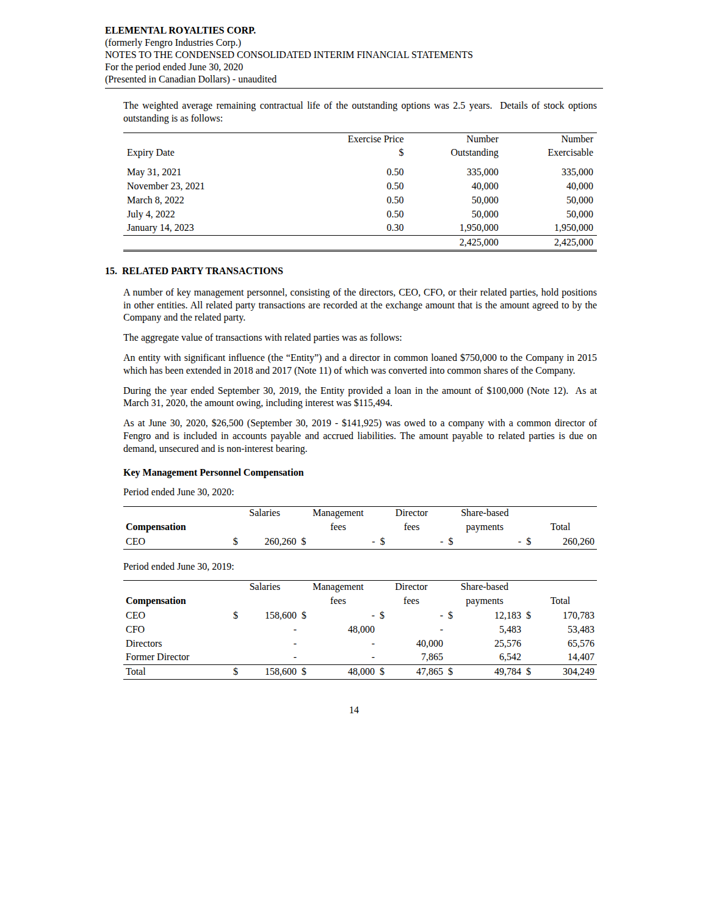Elemental Royalties Corp.
(formerly Fengro Industries Corp.)
NOTES TO THE CONDENSED CONSOLIDATED INTERIM FINANCIAL STATEMENTS
For the period ended June 30, 2020
(Presented in Canadian Dollars) - unaudited
The weighted average remaining contractual life of the outstanding options was 2.5 years. Details of stock options outstanding is as follows:
| | Exercise Price | Number | Number |
| --- | --- | --- | --- |
| Expiry Date | $ | Outstanding | Exercisable |
| May 31, 2021 | 0.50 | 335,000 | 335,000 |
| November 23, 2021 | 0.50 | 40,000 | 40,000 |
| March 8, 2022 | 0.50 | 50,000 | 50,000 |
| July 4, 2022 | 0.50 | 50,000 | 50,000 |
| January 14, 2023 | 0.30 | 1,950,000 | 1,950,000 |
| | | 2,425,000 | 2,425,000 |
15. RELATED PARTY TRANSACTIONS
A number of key management personnel, consisting of the directors, CEO, CFO, or their related parties, hold positions in other entities. All related party transactions are recorded at the exchange amount that is the amount agreed to by the Company and the related party.
The aggregate value of transactions with related parties was as follows:
An entity with significant influence (the “Entity”) and a director in common loaned $750,000 to the Company in 2015 which has been extended in 2018 and 2017 (Note 11) of which was converted into common shares of the Company.
During the year ended September 30, 2019, the Entity provided a loan in the amount of $100,000 (Note 12). As at March 31, 2020, the amount owing, including interest was $115,494.
As at June 30, 2020, $26,500 (September 30, 2019 - $141,925) was owed to a company with a common director of Fengro and is included in accounts payable and accrued liabilities. The amount payable to related parties is due on demand, unsecured and is non-interest bearing.
Key Management Personnel Compensation
Period ended June 30, 2020:
| | Salaries | Management | Director | Share-based | |
| --- | --- | --- | --- | --- | --- |
| Compensation | | fees | fees | payments | Total |
| CEO | $ | 260,260 | $ | - | $ | - | $ | - | $ | 260,260 |
Period ended June 30, 2019:
| | Salaries | Management | Director | Share-based | |
| --- | --- | --- | --- | --- | --- |
| Compensation | | fees | fees | payments | Total |
| CEO | $ | 158,600 | $ | - | $ | - | $ | 12,183 | $ | 170,783 |
| CFO | | - | | 48,000 | | - | | 5,483 | | 53,483 |
| Directors | | - | | - | | 40,000 | | 25,576 | | 65,576 |
| Former Director | | - | | - | | 7,865 | | 6,542 | | 14,407 |
| Total | $ | 158,600 | $ | 48,000 | $ | 47,865 | $ | 49,784 | $ | 304,249 |
14